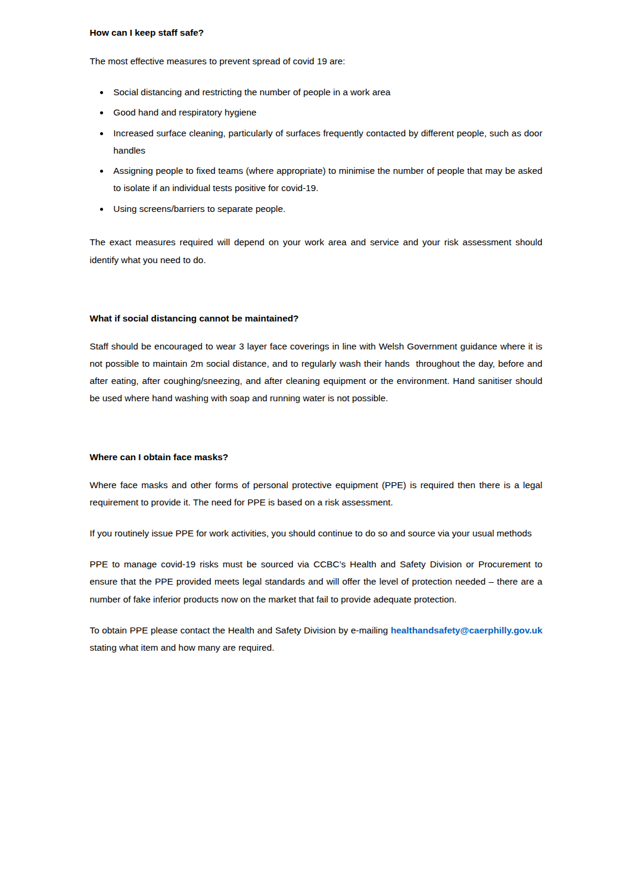How can I keep staff safe?
The most effective measures to prevent spread of covid 19 are:
Social distancing and restricting the number of people in a work area
Good hand and respiratory hygiene
Increased surface cleaning, particularly of surfaces frequently contacted by different people, such as door handles
Assigning people to fixed teams (where appropriate) to minimise the number of people that may be asked to isolate if an individual tests positive for covid-19.
Using screens/barriers to separate people.
The exact measures required will depend on your work area and service and your risk assessment should identify what you need to do.
What if social distancing cannot be maintained?
Staff should be encouraged to wear 3 layer face coverings in line with Welsh Government guidance where it is not possible to maintain 2m social distance, and to regularly wash their hands throughout the day, before and after eating, after coughing/sneezing, and after cleaning equipment or the environment. Hand sanitiser should be used where hand washing with soap and running water is not possible.
Where can I obtain face masks?
Where face masks and other forms of personal protective equipment (PPE) is required then there is a legal requirement to provide it. The need for PPE is based on a risk assessment.
If you routinely issue PPE for work activities, you should continue to do so and source via your usual methods
PPE to manage covid-19 risks must be sourced via CCBC’s Health and Safety Division or Procurement to ensure that the PPE provided meets legal standards and will offer the level of protection needed – there are a number of fake inferior products now on the market that fail to provide adequate protection.
To obtain PPE please contact the Health and Safety Division by e-mailing healthandsafety@caerphilly.gov.uk stating what item and how many are required.